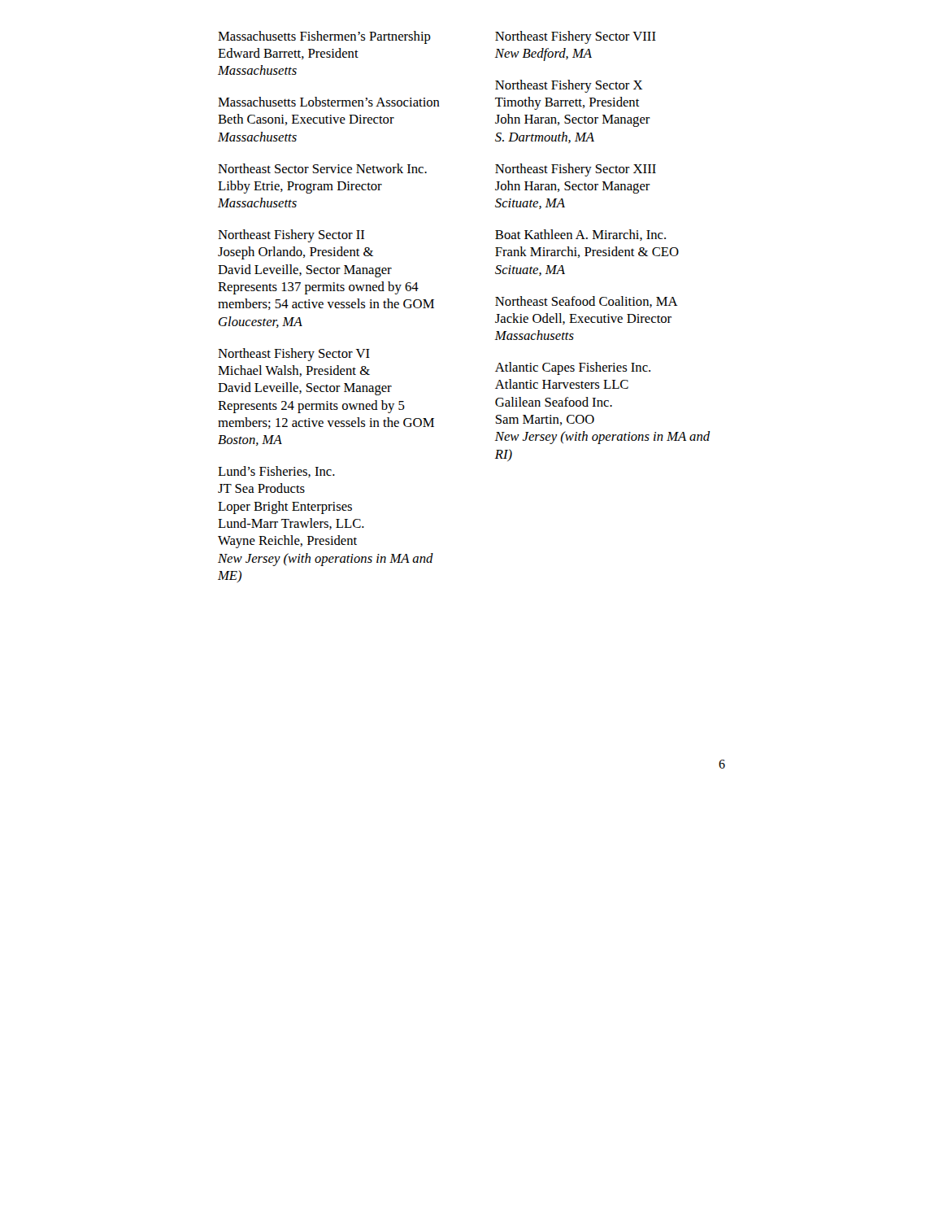Massachusetts Fishermen’s Partnership
Edward Barrett, President
Massachusetts
Massachusetts Lobstermen’s Association
Beth Casoni, Executive Director
Massachusetts
Northeast Sector Service Network Inc.
Libby Etrie, Program Director
Massachusetts
Northeast Fishery Sector II
Joseph Orlando, President &
David Leveille, Sector Manager
Represents 137 permits owned by 64
members; 54 active vessels in the GOM
Gloucester, MA
Northeast Fishery Sector VI
Michael Walsh, President &
David Leveille, Sector Manager
Represents 24 permits owned by 5
members; 12 active vessels in the GOM
Boston, MA
Lund’s Fisheries, Inc.
JT Sea Products
Loper Bright Enterprises
Lund-Marr Trawlers, LLC.
Wayne Reichle, President
New Jersey (with operations in MA and ME)
Northeast Fishery Sector VIII
New Bedford, MA
Northeast Fishery Sector X
Timothy Barrett, President
John Haran, Sector Manager
S. Dartmouth, MA
Northeast Fishery Sector XIII
John Haran, Sector Manager
Scituate, MA
Boat Kathleen A. Mirarchi, Inc.
Frank Mirarchi, President & CEO
Scituate, MA
Northeast Seafood Coalition, MA
Jackie Odell, Executive Director
Massachusetts
Atlantic Capes Fisheries Inc.
Atlantic Harvesters LLC
Galilean Seafood Inc.
Sam Martin, COO
New Jersey (with operations in MA and RI)
6